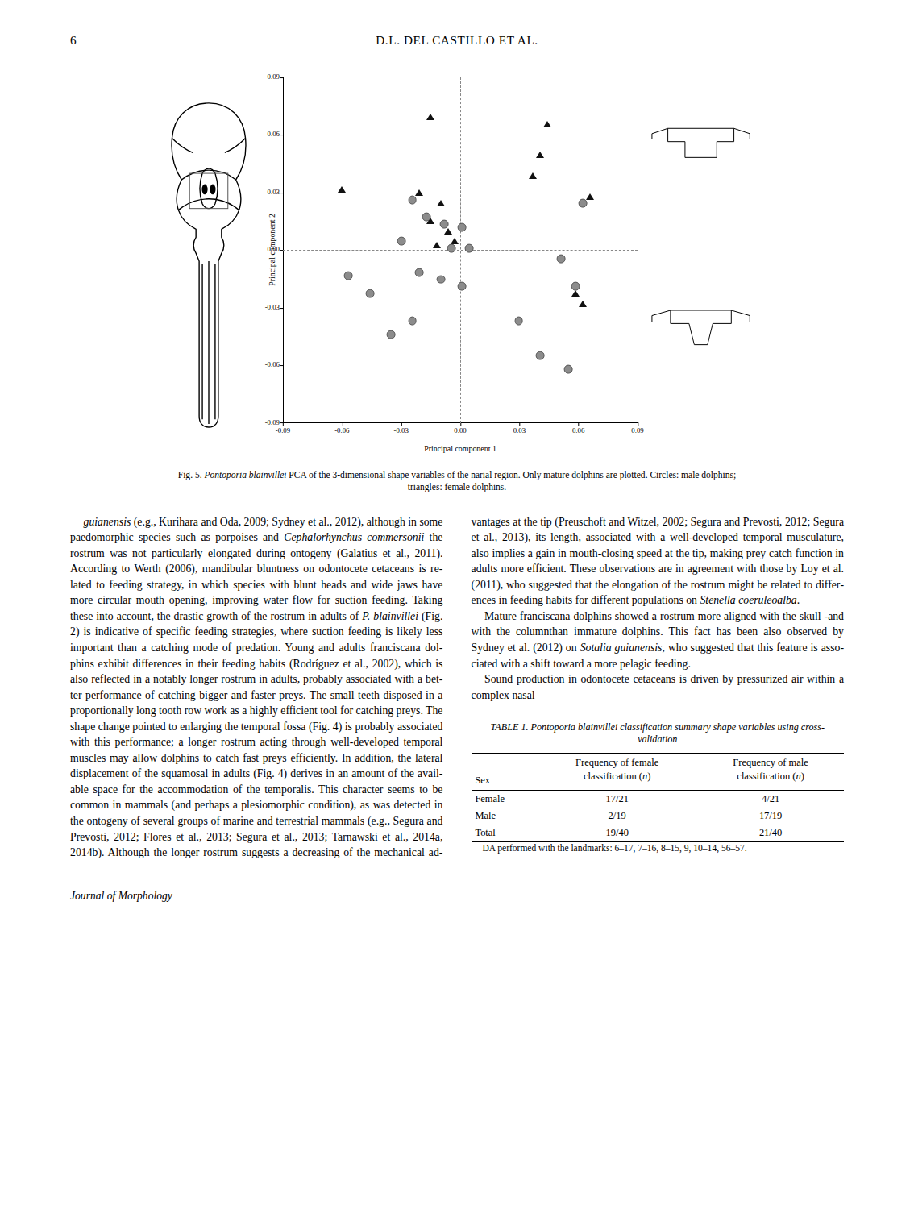6 D.L. DEL CASTILLO ET AL.
Principal component 2 Principal component 1 0.09 0.06 0.03 0.00 -0.03 -0.06 -0.09 -0.09 -0.06 -0.03 0.00 0.03 0.06 0.09
Fig. 5. Pontoporia blainvillei PCA of the 3-dimensional shape variables of the narial region. Only mature dolphins are plotted. Circles: male dolphins; triangles: female dolphins.
guianensis (e.g., Kurihara and Oda, 2009; Sydney et al., 2012), although in some paedomorphic species such as porpoises and Cephalorhynchus commersonii the rostrum was not particularly elongated during ontogeny (Galatius et al., 2011). According to Werth (2006), mandibular bluntness on odontocete cetaceans is related to feeding strategy, in which species with blunt heads and wide jaws have more circular mouth opening, improving water flow for suction feeding. Taking these into account, the drastic growth of the rostrum in adults of P. blainvillei (Fig. 2) is indicative of specific feeding strategies, where suction feeding is likely less important than a catching mode of predation. Young and adults franciscana dolphins exhibit differences in their feeding habits (Rodríguez et al., 2002), which is also reflected in a notably longer rostrum in adults, probably associated with a better performance of catching bigger and faster preys. The small teeth disposed in a proportionally long tooth row work as a highly efficient tool for catching preys. The shape change pointed to enlarging the temporal fossa (Fig. 4) is probably associated with this performance; a longer rostrum acting through well-developed temporal muscles may allow dolphins to catch fast preys efficiently. In addition, the lateral displacement of the squamosal in adults (Fig. 4) derives in an amount of the available space for the accommodation of the temporalis. This character seems to be common in mammals (and perhaps a plesiomorphic condition), as was detected in the ontogeny of several groups of marine and terrestrial mammals (e.g., Segura and Prevosti, 2012; Flores et al., 2013; Segura et al., 2013; Tarnawski et al., 2014a, 2014b). Although the longer rostrum suggests a decreasing of the mechanical advantages at the tip (Preuschoft and Witzel, 2002; Segura and Prevosti, 2012; Segura et al., 2013), its length, associated with a well-developed temporal musculature, also implies a gain in mouth-closing speed at the tip, making prey catch function in adults more efficient. These observations are in agreement with those by Loy et al. (2011), who suggested that the elongation of the rostrum might be related to differences in feeding habits for different populations on Stenella coeruleoalba.
Mature franciscana dolphins showed a rostrum more aligned with the skull -and with the columnthan immature dolphins. This fact has been also observed by Sydney et al. (2012) on Sotalia guianensis, who suggested that this feature is associated with a shift toward a more pelagic feeding.
Sound production in odontocete cetaceans is driven by pressurized air within a complex nasal
TABLE 1. Pontoporia blainvillei classification summary shape variables using cross-validation
| Sex | Frequency of female classification ( n ) | Frequency of male classification ( n ) |
| --- | --- | --- |
| Female | 17/21 | 4/21 |
| Male | 2/19 | 17/19 |
| Total | 19/40 | 21/40 |
DA performed with the landmarks: 6–17, 7–16, 8–15, 9, 10–14, 56–57.
Journal of Morphology